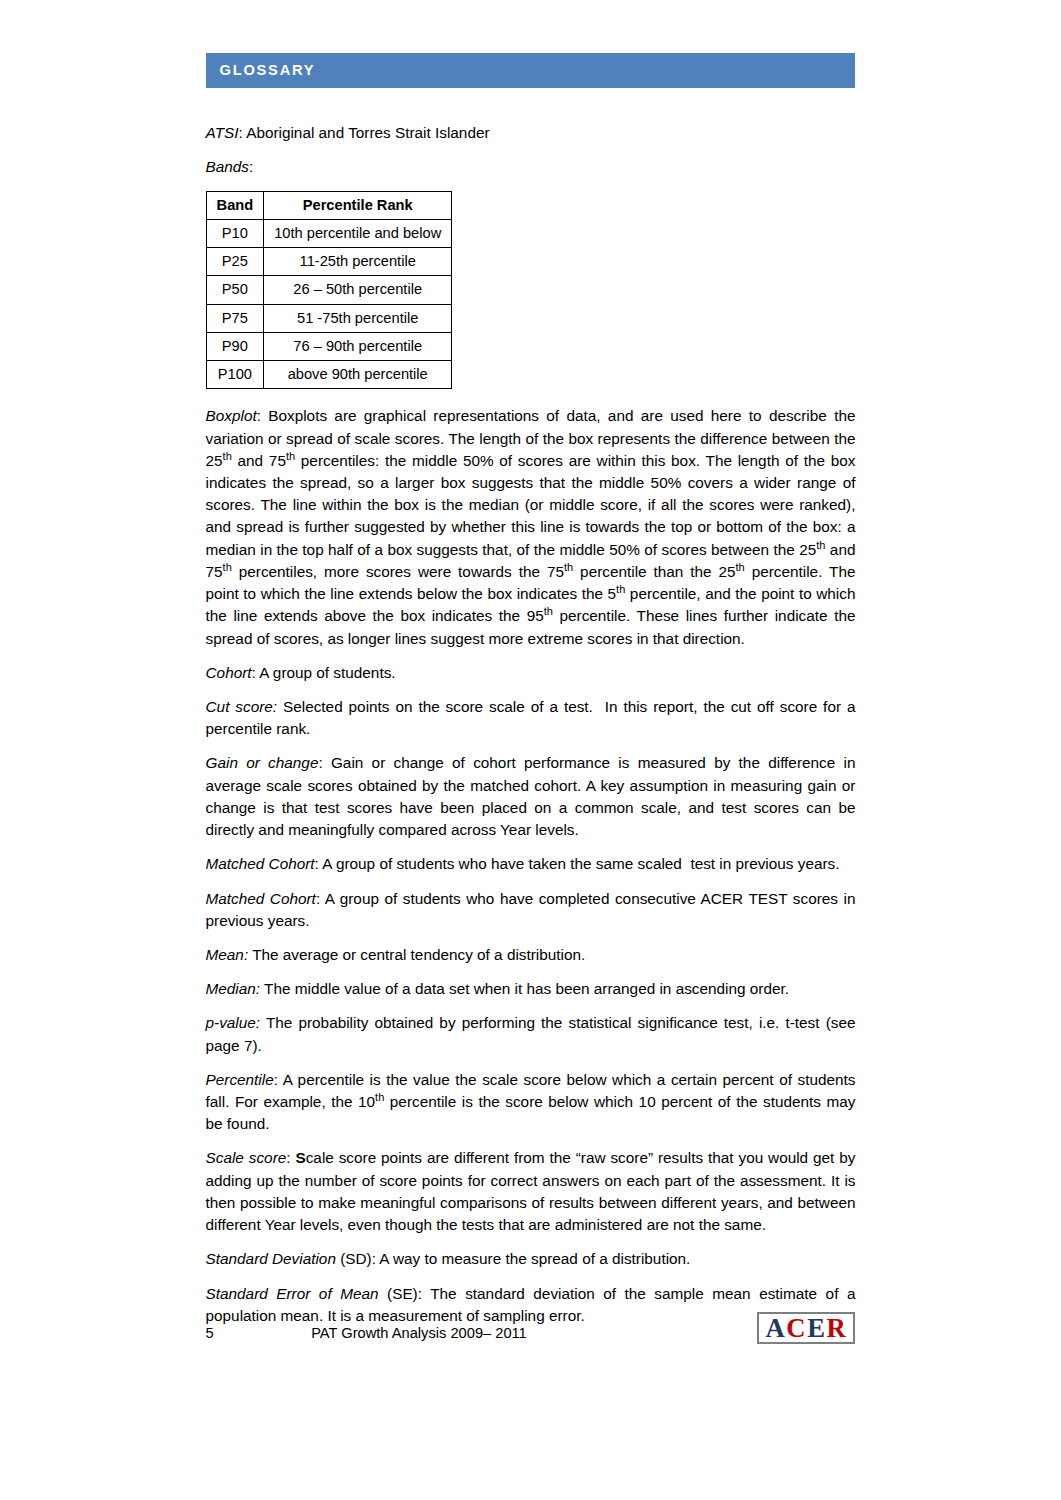GLOSSARY
ATSI: Aboriginal and Torres Strait Islander
Bands:
| Band | Percentile Rank |
| --- | --- |
| P10 | 10th percentile and below |
| P25 | 11-25th percentile |
| P50 | 26 – 50th percentile |
| P75 | 51 -75th percentile |
| P90 | 76 – 90th percentile |
| P100 | above 90th percentile |
Boxplot: Boxplots are graphical representations of data, and are used here to describe the variation or spread of scale scores. The length of the box represents the difference between the 25th and 75th percentiles: the middle 50% of scores are within this box. The length of the box indicates the spread, so a larger box suggests that the middle 50% covers a wider range of scores. The line within the box is the median (or middle score, if all the scores were ranked), and spread is further suggested by whether this line is towards the top or bottom of the box: a median in the top half of a box suggests that, of the middle 50% of scores between the 25th and 75th percentiles, more scores were towards the 75th percentile than the 25th percentile. The point to which the line extends below the box indicates the 5th percentile, and the point to which the line extends above the box indicates the 95th percentile. These lines further indicate the spread of scores, as longer lines suggest more extreme scores in that direction.
Cohort: A group of students.
Cut score: Selected points on the score scale of a test. In this report, the cut off score for a percentile rank.
Gain or change: Gain or change of cohort performance is measured by the difference in average scale scores obtained by the matched cohort. A key assumption in measuring gain or change is that test scores have been placed on a common scale, and test scores can be directly and meaningfully compared across Year levels.
Matched Cohort: A group of students who have taken the same scaled test in previous years.
Matched Cohort: A group of students who have completed consecutive ACER TEST scores in previous years.
Mean: The average or central tendency of a distribution.
Median: The middle value of a data set when it has been arranged in ascending order.
p-value: The probability obtained by performing the statistical significance test, i.e. t-test (see page 7).
Percentile: A percentile is the value the scale score below which a certain percent of students fall. For example, the 10th percentile is the score below which 10 percent of the students may be found.
Scale score: Scale score points are different from the “raw score” results that you would get by adding up the number of score points for correct answers on each part of the assessment. It is then possible to make meaningful comparisons of results between different years, and between different Year levels, even though the tests that are administered are not the same.
Standard Deviation (SD): A way to measure the spread of a distribution.
Standard Error of Mean (SE): The standard deviation of the sample mean estimate of a population mean. It is a measurement of sampling error.
5
PAT Growth Analysis 2009– 2011
ACER